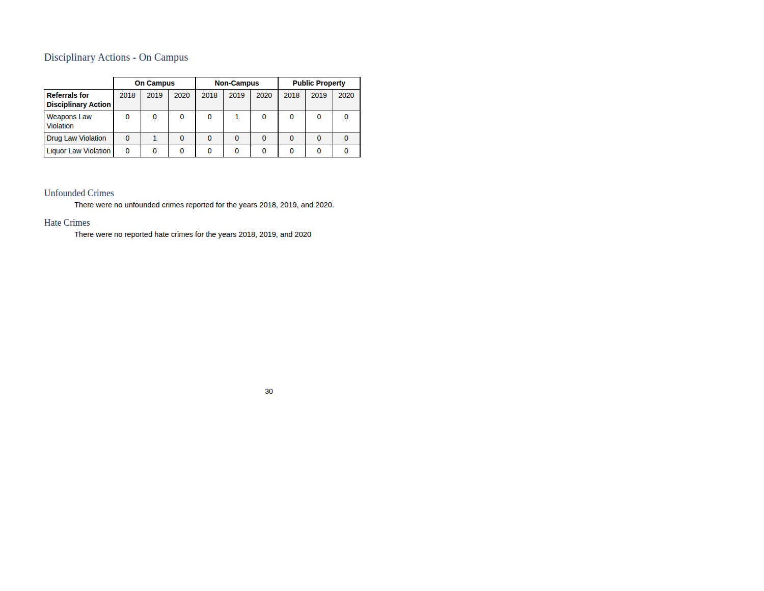Disciplinary Actions - On Campus
| | On Campus | Non-Campus | Public Property |
| Referrals for Disciplinary Action | 2018 | 2019 | 2020 | 2018 | 2019 | 2020 | 2018 | 2019 | 2020 |
| Weapons Law Violation | 0 | 0 | 0 | 0 | 1 | 0 | 0 | 0 | 0 |
| Drug Law Violation | 0 | 1 | 0 | 0 | 0 | 0 | 0 | 0 | 0 |
| Liquor Law Violation | 0 | 0 | 0 | 0 | 0 | 0 | 0 | 0 | 0 |
Unfounded Crimes
There were no unfounded crimes reported for the years 2018, 2019, and 2020.
Hate Crimes
There were no reported hate crimes for the years 2018, 2019, and 2020
30